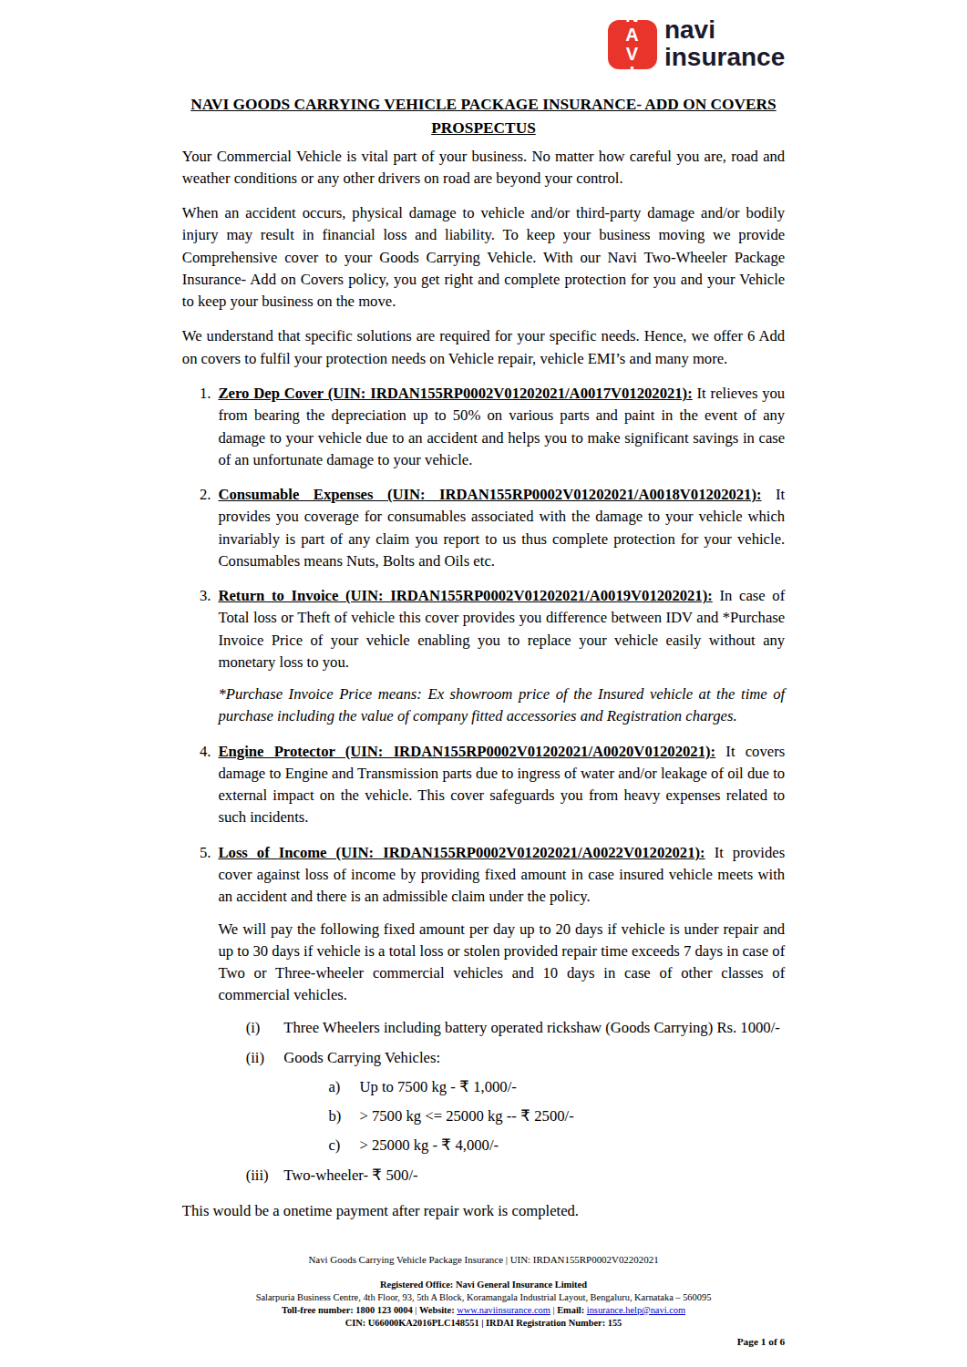N A
V I navi
insurance
NAVI GOODS CARRYING VEHICLE PACKAGE INSURANCE- ADD ON COVERS PROSPECTUS
Your Commercial Vehicle is vital part of your business. No matter how careful you are, road and weather conditions or any other drivers on road are beyond your control.
When an accident occurs, physical damage to vehicle and/or third-party damage and/or bodily injury may result in financial loss and liability. To keep your business moving we provide Comprehensive cover to your Goods Carrying Vehicle. With our Navi Two-Wheeler Package Insurance- Add on Covers policy, you get right and complete protection for you and your Vehicle to keep your business on the move.
We understand that specific solutions are required for your specific needs. Hence, we offer 6 Add on covers to fulfil your protection needs on Vehicle repair, vehicle EMI’s and many more.
Zero Dep Cover (UIN: IRDAN155RP0002V01202021/A0017V01202021): It relieves you from bearing the depreciation up to 50% on various parts and paint in the event of any damage to your vehicle due to an accident and helps you to make significant savings in case of an unfortunate damage to your vehicle.
Consumable Expenses (UIN: IRDAN155RP0002V01202021/A0018V01202021): It provides you coverage for consumables associated with the damage to your vehicle which invariably is part of any claim you report to us thus complete protection for your vehicle. Consumables means Nuts, Bolts and Oils etc.
Return to Invoice (UIN: IRDAN155RP0002V01202021/A0019V01202021): In case of Total loss or Theft of vehicle this cover provides you difference between IDV and *Purchase Invoice Price of your vehicle enabling you to replace your vehicle easily without any monetary loss to you.
*Purchase Invoice Price means: Ex showroom price of the Insured vehicle at the time of purchase including the value of company fitted accessories and Registration charges.
Engine Protector (UIN: IRDAN155RP0002V01202021/A0020V01202021): It covers damage to Engine and Transmission parts due to ingress of water and/or leakage of oil due to external impact on the vehicle. This cover safeguards you from heavy expenses related to such incidents.
Loss of Income (UIN: IRDAN155RP0002V01202021/A0022V01202021): It provides cover against loss of income by providing fixed amount in case insured vehicle meets with an accident and there is an admissible claim under the policy.
We will pay the following fixed amount per day up to 20 days if vehicle is under repair and up to 30 days if vehicle is a total loss or stolen provided repair time exceeds 7 days in case of Two or Three-wheeler commercial vehicles and 10 days in case of other classes of commercial vehicles.
(i) Three Wheelers including battery operated rickshaw (Goods Carrying) Rs. 1000/-
(ii) Goods Carrying Vehicles:
a) Up to 7500 kg - ₹ 1,000/-
b)> 7500 kg <= 25000 kg -- ₹ 2500/-
c)> 25000 kg - ₹ 4,000/-
(iii) Two-wheeler- ₹ 500/-
This would be a onetime payment after repair work is completed.
Navi Goods Carrying Vehicle Package Insurance | UIN: IRDAN155RP0002V02202021
Registered Office: Navi General Insurance Limited
Salarpuria Business Centre, 4th Floor, 93, 5th A Block, Koramangala Industrial Layout, Bengaluru, Karnataka – 560095
Toll-free number: 1800 123 0004 | Website: www.naviinsurance.com | Email: insurance.help@navi.com
CIN: U66000KA2016PLC148551 | IRDAI Registration Number: 155
Page 1 of 6